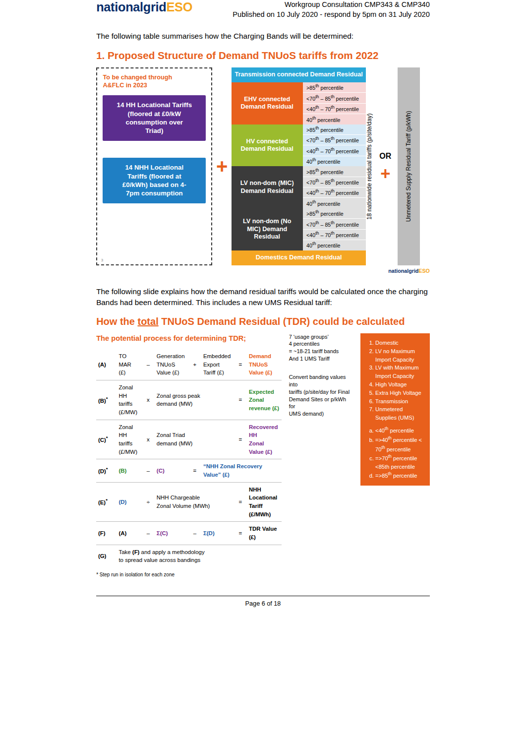national grid ESO
Workgroup Consultation CMP343 & CMP340
Published on 10 July 2020 - respond by 5pm on 31 July 2020
The following table summarises how the Charging Bands will be determined:
1. Proposed Structure of Demand TNUoS tariffs from 2022
To be changed through
A&FLC in 2023
14 HH Locational Tariffs
(floored at £0/kW
consumption over
Triad)
14 NHH Locational
Tariffs (floored at
£0/kWh) based on 4-
7pm consumption
3
+
Transmission connected Demand Residual
EHV connected
Demand Residual
>85th percentile
<70th – 85th percentile
<40th – 70th percentile
40th percentile
HV connected
Demand Residual
>85th percentile
<70th – 85th percentile
<40th – 70th percentile
40th percentile
LV non-dom (MIC)
Demand Residual
>85th percentile
<70th – 85th percentile
<40th – 70th percentile
40th percentile
LV non-dom (No
MIC) Demand
Residual
>85th percentile
<70th – 85th percentile
<40th – 70th percentile
40th percentile
Domestics Demand Residual
18 nationwide residual tariffs (p/site/day)
OR
+
Unmetered Supply Residual Tariff (p/kWh)
national grid ESO
The following slide explains how the demand residual tariffs would be calculated once the charging Bands had been determined. This includes a new UMS Residual tariff:
How the total TNUoS Demand Residual (TDR) could be calculated
The potential process for determining TDR;
| (A) | TO MAR (£) | – | Generation TNUoS Value (£) | + | Embedded Export Tariff (£) | = | Demand TNUoS Value (£) |
| (B) * | Zonal HH tariffs (£/MW) | x | Zonal gross peak demand (MW) | = | Expected Zonal revenue (£) |
| (C) * | Zonal HH tariffs (£/MW) | x | Zonal Triad demand (MW) | = | Recovered HH Zonal Value (£) |
| (D) * | (B) | – | (C) | = | “NHH Zonal Recovery Value” (£) |
| (E) * | (D) | ÷ | NHH Chargeable Zonal Volume (MWh) | = | NHH Locational Tariff (£/MWh) |
| (F) | (A) | – | Σ(C) | – | Σ(D) | = | TDR Value (£) |
| (G) | Take (F) and apply a methodology to spread value across bandings |
* Step run in isolation for each zone
7 ‘usage groups’
4 percentiles
= ~18-21 tariff bands
And 1 UMS Tariff
Convert banding values into
tariffs (p/site/day for Final
Demand Sites or p/kWh for
UMS demand)
Domestic
LV no Maximum Import Capacity
LV with Maximum Import Capacity
High Voltage
Extra High Voltage
Transmission
Unmetered Supplies (UMS)
<40th percentile
=>40th percentile < 70th percentile
=>70th percentile <85th percentile
=>85th percentile
Page 6 of 18